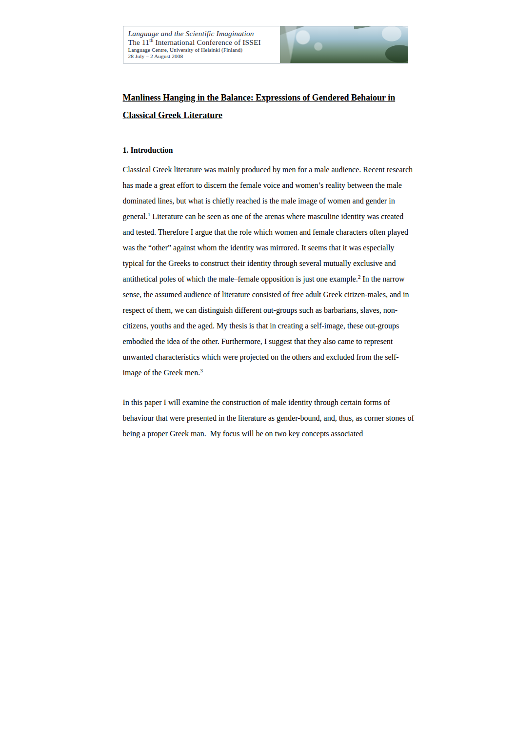Language and the Scientific Imagination
The 11th International Conference of ISSEI
Language Centre, University of Helsinki (Finland)
28 July – 2 August 2008
Manliness Hanging in the Balance: Expressions of Gendered Behaiour in Classical Greek Literature
1. Introduction
Classical Greek literature was mainly produced by men for a male audience. Recent research has made a great effort to discern the female voice and women’s reality between the male dominated lines, but what is chiefly reached is the male image of women and gender in general.1 Literature can be seen as one of the arenas where masculine identity was created and tested. Therefore I argue that the role which women and female characters often played was the “other” against whom the identity was mirrored. It seems that it was especially typical for the Greeks to construct their identity through several mutually exclusive and antithetical poles of which the male–female opposition is just one example.2 In the narrow sense, the assumed audience of literature consisted of free adult Greek citizen-males, and in respect of them, we can distinguish different out-groups such as barbarians, slaves, non-citizens, youths and the aged. My thesis is that in creating a self-image, these out-groups embodied the idea of the other. Furthermore, I suggest that they also came to represent unwanted characteristics which were projected on the others and excluded from the self-image of the Greek men.3
In this paper I will examine the construction of male identity through certain forms of behaviour that were presented in the literature as gender-bound, and, thus, as corner stones of being a proper Greek man. My focus will be on two key concepts associated